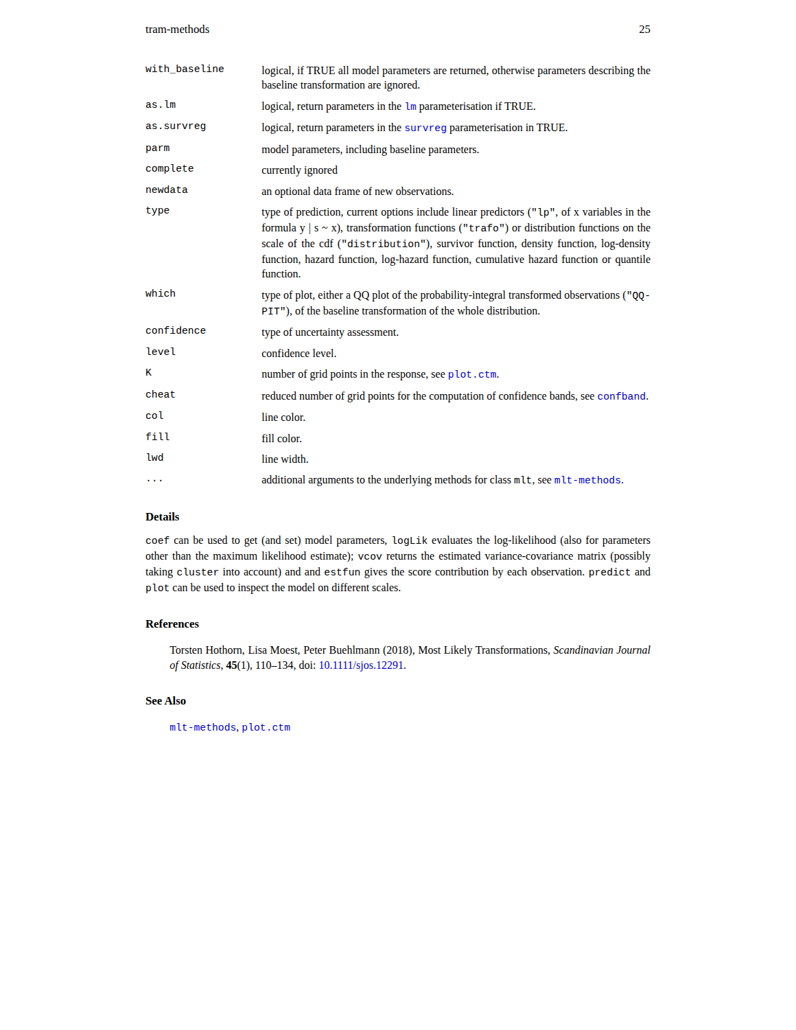tram-methods 25
with_baseline
logical, if TRUE all model parameters are returned, otherwise parameters describing the baseline transformation are ignored.
as.lm
logical, return parameters in the lm parameterisation if TRUE.
as.survreg
logical, return parameters in the survreg parameterisation in TRUE.
parm
model parameters, including baseline parameters.
complete
currently ignored
newdata
an optional data frame of new observations.
type
type of prediction, current options include linear predictors ("lp", of x variables in the formula y | s ~ x), transformation functions ("trafo") or distribution functions on the scale of the cdf ("distribution"), survivor function, density function, log-density function, hazard function, log-hazard function, cumulative hazard function or quantile function.
which
type of plot, either a QQ plot of the probability-integral transformed observations ("QQ-PIT"), of the baseline transformation of the whole distribution.
confidence
type of uncertainty assessment.
level
confidence level.
K
number of grid points in the response, see plot.ctm.
cheat
reduced number of grid points for the computation of confidence bands, see confband.
col
line color.
fill
fill color.
lwd
line width.
...
additional arguments to the underlying methods for class mlt, see mlt-methods.
Details
coef can be used to get (and set) model parameters, logLik evaluates the log-likelihood (also for parameters other than the maximum likelihood estimate); vcov returns the estimated variance-covariance matrix (possibly taking cluster into account) and and estfun gives the score contribution by each observation. predict and plot can be used to inspect the model on different scales.
References
Torsten Hothorn, Lisa Moest, Peter Buehlmann (2018), Most Likely Transformations, Scandinavian Journal of Statistics, 45(1), 110–134, doi: 10.1111/sjos.12291.
See Also
mlt-methods, plot.ctm